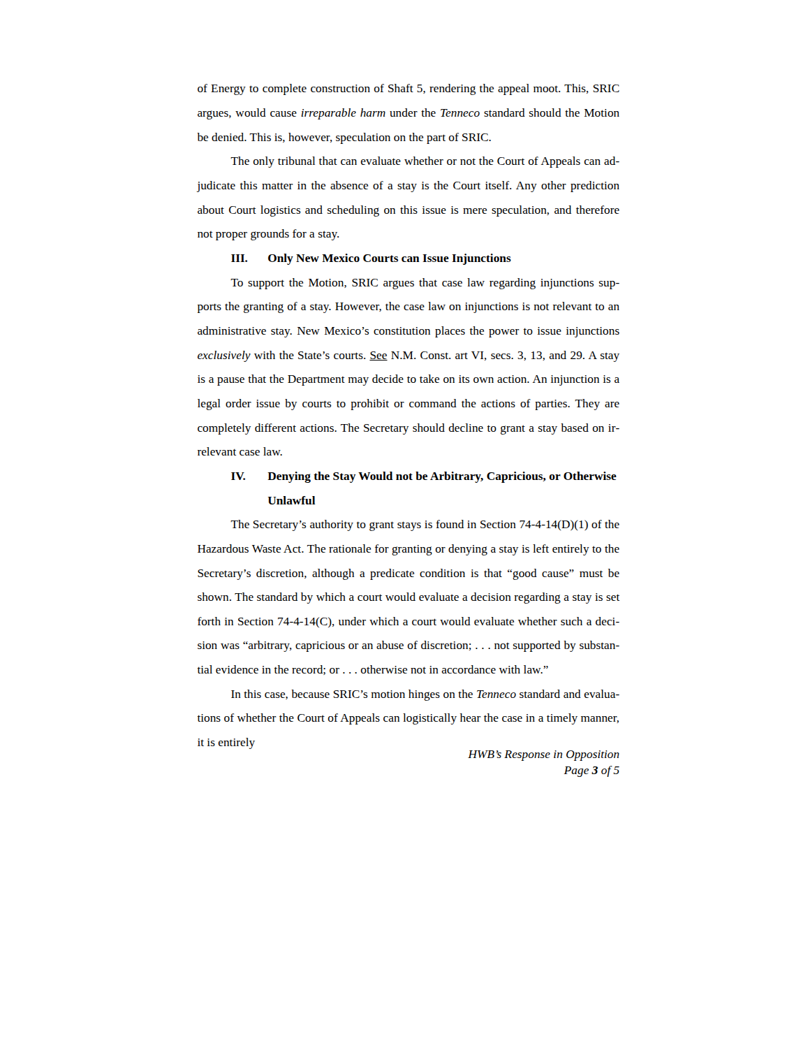of Energy to complete construction of Shaft 5, rendering the appeal moot. This, SRIC argues, would cause irreparable harm under the Tenneco standard should the Motion be denied. This is, however, speculation on the part of SRIC.
The only tribunal that can evaluate whether or not the Court of Appeals can adjudicate this matter in the absence of a stay is the Court itself. Any other prediction about Court logistics and scheduling on this issue is mere speculation, and therefore not proper grounds for a stay.
III. Only New Mexico Courts can Issue Injunctions
To support the Motion, SRIC argues that case law regarding injunctions supports the granting of a stay. However, the case law on injunctions is not relevant to an administrative stay. New Mexico’s constitution places the power to issue injunctions exclusively with the State’s courts. See N.M. Const. art VI, secs. 3, 13, and 29. A stay is a pause that the Department may decide to take on its own action. An injunction is a legal order issue by courts to prohibit or command the actions of parties. They are completely different actions. The Secretary should decline to grant a stay based on irrelevant case law.
IV. Denying the Stay Would not be Arbitrary, Capricious, or Otherwise Unlawful
The Secretary’s authority to grant stays is found in Section 74-4-14(D)(1) of the Hazardous Waste Act. The rationale for granting or denying a stay is left entirely to the Secretary’s discretion, although a predicate condition is that “good cause” must be shown. The standard by which a court would evaluate a decision regarding a stay is set forth in Section 74-4-14(C), under which a court would evaluate whether such a decision was “arbitrary, capricious or an abuse of discretion; . . . not supported by substantial evidence in the record; or . . . otherwise not in accordance with law.”
In this case, because SRIC’s motion hinges on the Tenneco standard and evaluations of whether the Court of Appeals can logistically hear the case in a timely manner, it is entirely
HWB’s Response in Opposition Page 3 of 5